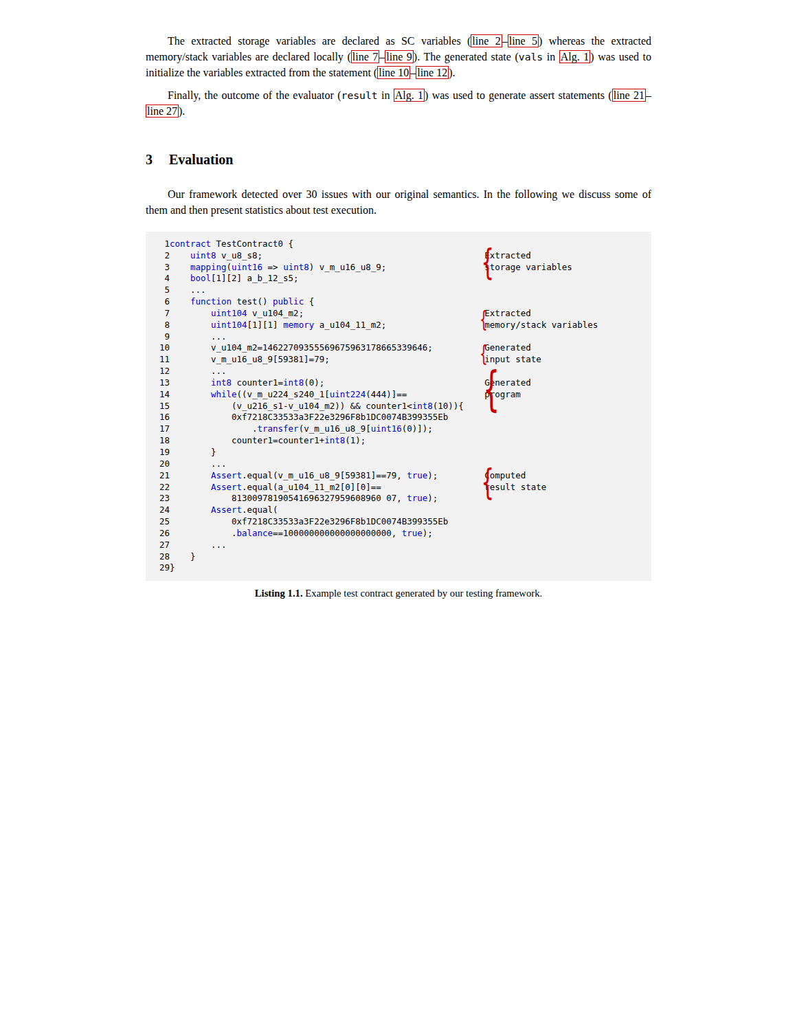The extracted storage variables are declared as SC variables (line 2–line 5) whereas the extracted memory/stack variables are declared locally (line 7–line 9). The generated state (vals in Alg. 1) was used to initialize the variables extracted from the statement (line 10–line 12).
Finally, the outcome of the evaluator (result in Alg. 1) was used to generate assert statements (line 21–line 27).
3 Evaluation
Our framework detected over 30 issues with our original semantics. In the following we discuss some of them and then present statistics about test execution.
| 1 | contract TestContract0 { | |
| 2 | uint8 v_u8_s8; | { Extracted storage variables |
| 3 | mapping ( uint16 => uint8 ) v_m_u16_u8_9; |
| 4 | bool [1][2] a_b_12_s5; |
| 5 | ... |
| 6 | function test() public { | |
| 7 | uint104 v_u104_m2; | { Extracted memory/stack variables |
| 8 | uint104 [1][1] memory a_u104_11_m2; |
| 9 | ... |
| 10 | v_u104_m2=14622709355569675963178665339646; | { Generated input state |
| 11 | v_m_u16_u8_9[59381]=79; |
| 12 | ... |
| 13 | int8 counter1= int8 (0); | { Generated program |
| 14 | while ((v_m_u224_s240_1[ uint224 (444)]== |
| 15 | (v_u216_s1-v_u104_m2)) && counter1< int8 (10)){ |
| 16 | 0xf7218C33533a3F22e3296F8b1DC0074B399355Eb |
| 17 | . transfer (v_m_u16_u8_9[ uint16 (0)]); |
| 18 | counter1=counter1+ int8 (1); |
| 19 | } |
| 20 | ... |
| 21 | Assert .equal(v_m_u16_u8_9[59381]==79, true ); | { Computed result state |
| 22 | Assert .equal(a_u104_11_m2[0][0]== |
| 23 | 81300978190541696327959608960 07, true ); |
| 24 | Assert .equal( |
| 25 | 0xf7218C33533a3F22e3296F8b1DC0074B399355Eb |
| 26 | . balance ==100000000000000000000, true ); |
| 27 | ... |
| 28 | } | |
| 29 | } | |
Listing 1.1. Example test contract generated by our testing framework.